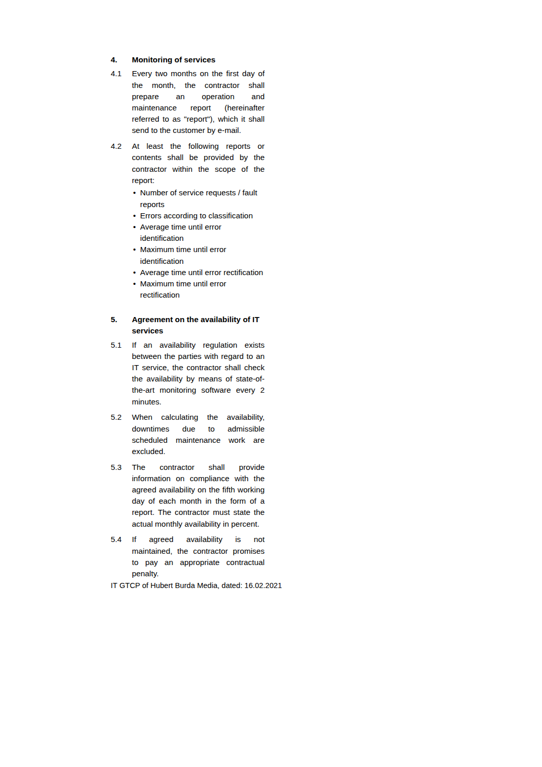4. Monitoring of services
4.1
Every two months on the first day of the month, the contractor shall prepare an operation and maintenance report (hereinafter referred to as "report"), which it shall send to the customer by e-mail.
4.2
At least the following reports or contents shall be provided by the contractor within the scope of the report:
Number of service requests / fault reports
Errors according to classification
Average time until error identification
Maximum time until error identification
Average time until error rectification
Maximum time until error rectification
5. Agreement on the availability of IT services
5.1
If an availability regulation exists between the parties with regard to an IT service, the contractor shall check the availability by means of state-of-the-art monitoring software every 2 minutes.
5.2
When calculating the availability, downtimes due to admissible scheduled maintenance work are excluded.
5.3
The contractor shall provide information on compliance with the agreed availability on the fifth working day of each month in the form of a report. The contractor must state the actual monthly availability in percent.
5.4
If agreed availability is not maintained, the contractor promises to pay an appropriate contractual penalty.
IT GTCP of Hubert Burda Media, dated: 16.02.2021